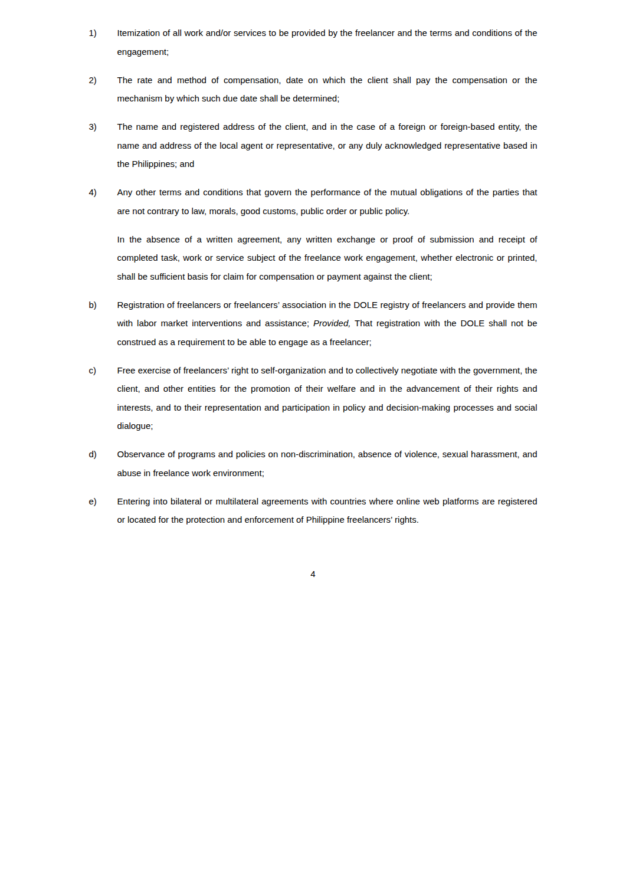1) Itemization of all work and/or services to be provided by the freelancer and the terms and conditions of the engagement;
2) The rate and method of compensation, date on which the client shall pay the compensation or the mechanism by which such due date shall be determined;
3) The name and registered address of the client, and in the case of a foreign or foreign-based entity, the name and address of the local agent or representative, or any duly acknowledged representative based in the Philippines; and
4) Any other terms and conditions that govern the performance of the mutual obligations of the parties that are not contrary to law, morals, good customs, public order or public policy.
In the absence of a written agreement, any written exchange or proof of submission and receipt of completed task, work or service subject of the freelance work engagement, whether electronic or printed, shall be sufficient basis for claim for compensation or payment against the client;
b) Registration of freelancers or freelancers’ association in the DOLE registry of freelancers and provide them with labor market interventions and assistance; Provided, That registration with the DOLE shall not be construed as a requirement to be able to engage as a freelancer;
c) Free exercise of freelancers’ right to self-organization and to collectively negotiate with the government, the client, and other entities for the promotion of their welfare and in the advancement of their rights and interests, and to their representation and participation in policy and decision-making processes and social dialogue;
d) Observance of programs and policies on non-discrimination, absence of violence, sexual harassment, and abuse in freelance work environment;
e) Entering into bilateral or multilateral agreements with countries where online web platforms are registered or located for the protection and enforcement of Philippine freelancers’ rights.
4